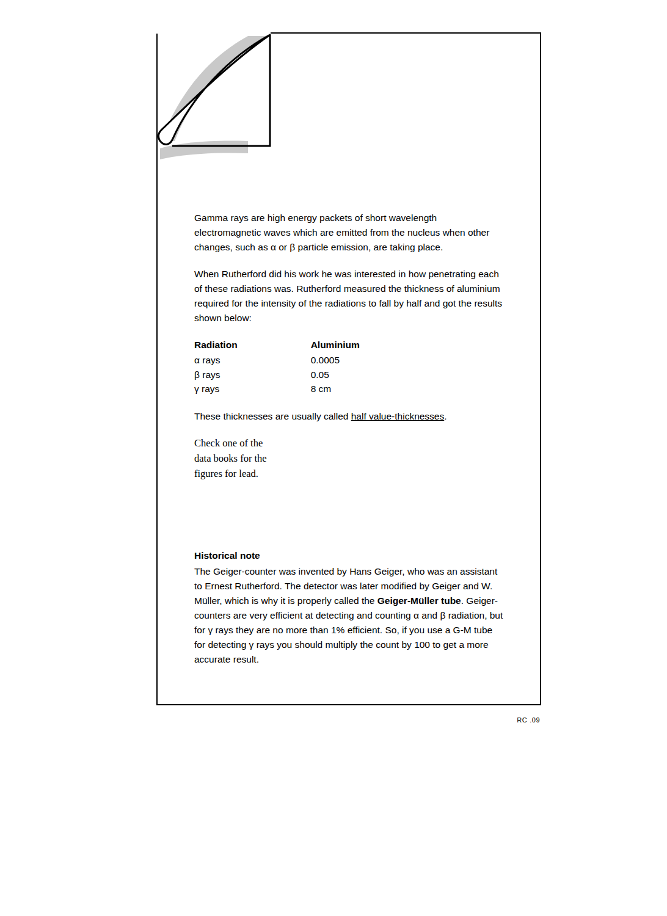Gamma rays are high energy packets of short wavelength electromagnetic waves which are emitted from the nucleus when other changes, such as α or β particle emission, are taking place.
When Rutherford did his work he was interested in how penetrating each of these radiations was. Rutherford measured the thickness of aluminium required for the intensity of the radiations to fall by half and got the results shown below:
| Radiation | Aluminium |
| --- | --- |
| α rays | 0.0005 |
| β rays | 0.05 |
| γ rays | 8 cm |
These thicknesses are usually called half value-thicknesses.
Check one of the
data books for the
figures for lead.
Historical note
The Geiger-counter was invented by Hans Geiger, who was an assistant to Ernest Rutherford. The detector was later modified by Geiger and W. Müller, which is why it is properly called the Geiger-Müller tube. Geiger-counters are very efficient at detecting and counting α and β radiation, but for γ rays they are no more than 1% efficient. So, if you use a G-M tube for detecting γ rays you should multiply the count by 100 to get a more accurate result.
RC.09